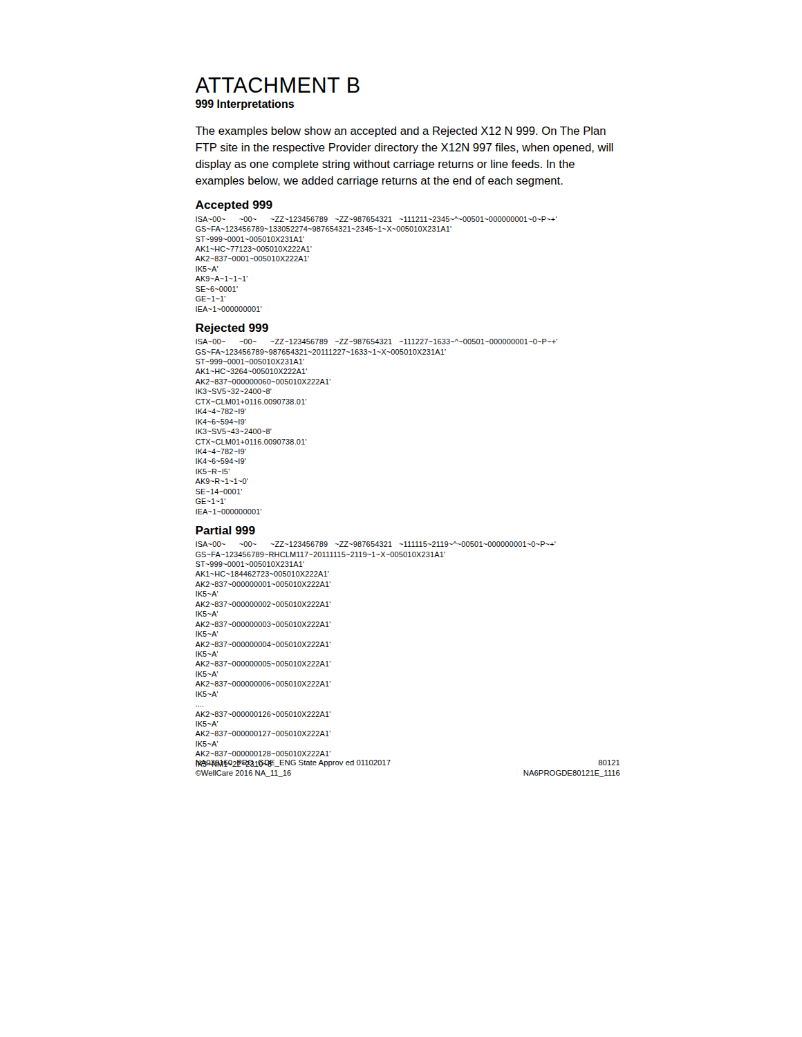ATTACHMENT B
999 Interpretations
The examples below show an accepted and a Rejected X12 N 999. On The Plan FTP site in the respective Provider directory the X12N 997 files, when opened, will display as one complete string without carriage returns or line feeds. In the examples below, we added carriage returns at the end of each segment.
Accepted 999
ISA~00~      ~00~      ~ZZ~123456789   ~ZZ~987654321   ~111211~2345~^~00501~000000001~0~P~+'
GS~FA~123456789~133052274~987654321~2345~1~X~005010X231A1'
ST~999~0001~005010X231A1'
AK1~HC~77123~005010X222A1'
AK2~837~0001~005010X222A1'
IK5~A'
AK9~A~1~1~1'
SE~6~0001'
GE~1~1'
IEA~1~000000001'
Rejected 999
ISA~00~      ~00~      ~ZZ~123456789   ~ZZ~987654321   ~111227~1633~^~00501~000000001~0~P~+'
GS~FA~123456789~987654321~20111227~1633~1~X~005010X231A1'
ST~999~0001~005010X231A1'
AK1~HC~3264~005010X222A1'
AK2~837~000000060~005010X222A1'
IK3~SV5~32~2400~8'
CTX~CLM01+0116.0090738.01'
IK4~4~782~I9'
IK4~6~594~I9'
IK3~SV5~43~2400~8'
CTX~CLM01+0116.0090738.01'
IK4~4~782~I9'
IK4~6~594~I9'
IK5~R~I5'
AK9~R~1~1~0'
SE~14~0001'
GE~1~1'
IEA~1~000000001'
Partial 999
ISA~00~      ~00~      ~ZZ~123456789   ~ZZ~987654321   ~111115~2119~^~00501~000000001~0~P~+'
GS~FA~123456789~RHCLM117~20111115~2119~1~X~005010X231A1'
ST~999~0001~005010X231A1'
AK1~HC~184462723~005010X222A1'
AK2~837~000000001~005010X222A1'
IK5~A'
AK2~837~000000002~005010X222A1'
IK5~A'
AK2~837~000000003~005010X222A1'
IK5~A'
AK2~837~000000004~005010X222A1'
IK5~A'
AK2~837~000000005~005010X222A1'
IK5~A'
AK2~837~000000006~005010X222A1'
IK5~A'
....
AK2~837~000000126~005010X222A1'
IK5~A'
AK2~837~000000127~005010X222A1'
IK5~A'
AK2~837~000000128~005010X222A1'
IK3~NM1~22~2310~8'
NA036160_PRO_GDE_ENG State Approv ed 01102017 80121
©WellCare 2016 NA_11_16 NA6PROGDE80121E_1116